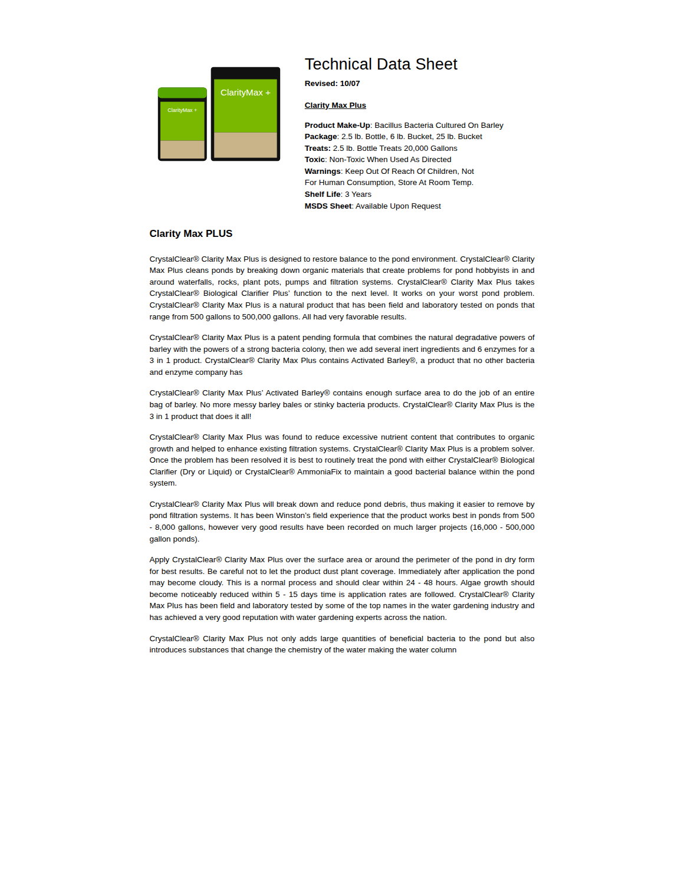Technical Data Sheet
Revised: 10/07
Clarity Max Plus
Product Make-Up: Bacillus Bacteria Cultured On Barley
Package: 2.5 lb. Bottle, 6 lb. Bucket, 25 lb. Bucket
Treats: 2.5 lb. Bottle Treats 20,000 Gallons
Toxic: Non-Toxic When Used As Directed
Warnings: Keep Out Of Reach Of Children, Not
For Human Consumption, Store At Room Temp.
Shelf Life: 3 Years
MSDS Sheet: Available Upon Request
Clarity Max PLUS
CrystalClear® Clarity Max Plus is designed to restore balance to the pond environment. CrystalClear® Clarity Max Plus cleans ponds by breaking down organic materials that create problems for pond hobbyists in and around waterfalls, rocks, plant pots, pumps and filtration systems. CrystalClear® Clarity Max Plus takes CrystalClear® Biological Clarifier Plus’ function to the next level. It works on your worst pond problem. CrystalClear® Clarity Max Plus is a natural product that has been field and laboratory tested on ponds that range from 500 gallons to 500,000 gallons. All had very favorable results.
CrystalClear® Clarity Max Plus is a patent pending formula that combines the natural degradative powers of barley with the powers of a strong bacteria colony, then we add several inert ingredients and 6 enzymes for a 3 in 1 product. CrystalClear® Clarity Max Plus contains Activated Barley®, a product that no other bacteria and enzyme company has
CrystalClear® Clarity Max Plus’ Activated Barley® contains enough surface area to do the job of an entire bag of barley. No more messy barley bales or stinky bacteria products. CrystalClear® Clarity Max Plus is the 3 in 1 product that does it all!
CrystalClear® Clarity Max Plus was found to reduce excessive nutrient content that contributes to organic growth and helped to enhance existing filtration systems. CrystalClear® Clarity Max Plus is a problem solver. Once the problem has been resolved it is best to routinely treat the pond with either CrystalClear® Biological Clarifier (Dry or Liquid) or CrystalClear® AmmoniaFix to maintain a good bacterial balance within the pond system.
CrystalClear® Clarity Max Plus will break down and reduce pond debris, thus making it easier to remove by pond filtration systems. It has been Winston’s field experience that the product works best in ponds from 500 - 8,000 gallons, however very good results have been recorded on much larger projects (16,000 - 500,000 gallon ponds).
Apply CrystalClear® Clarity Max Plus over the surface area or around the perimeter of the pond in dry form for best results. Be careful not to let the product dust plant coverage. Immediately after application the pond may become cloudy. This is a normal process and should clear within 24 - 48 hours. Algae growth should become noticeably reduced within 5 - 15 days time is application rates are followed. CrystalClear® Clarity Max Plus has been field and laboratory tested by some of the top names in the water gardening industry and has achieved a very good reputation with water gardening experts across the nation.
CrystalClear® Clarity Max Plus not only adds large quantities of beneficial bacteria to the pond but also introduces substances that change the chemistry of the water making the water column